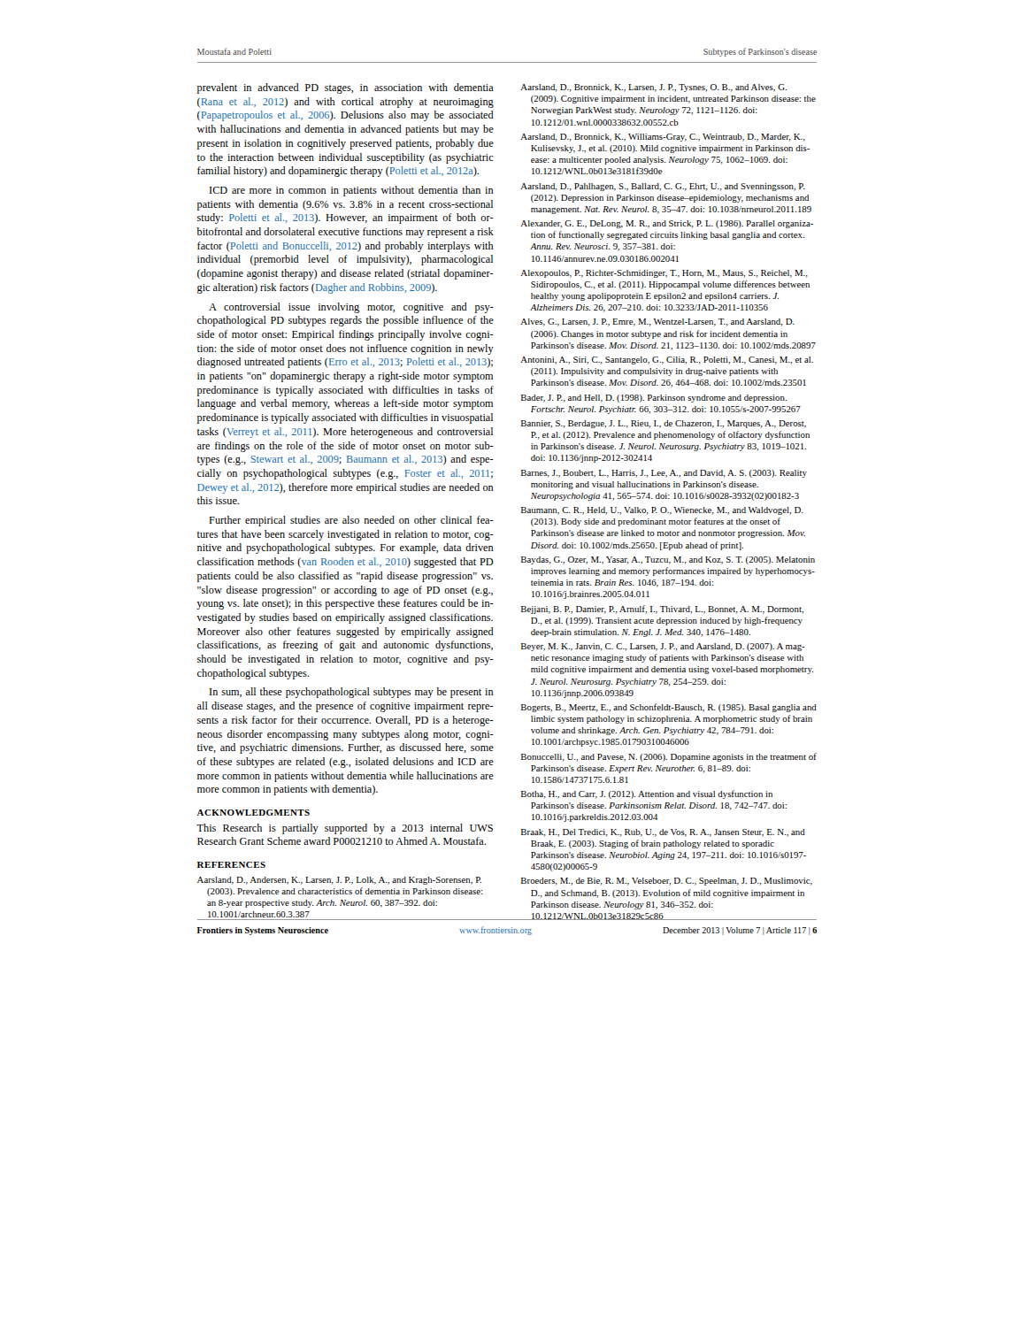Moustafa and Poletti
Subtypes of Parkinson's disease
prevalent in advanced PD stages, in association with dementia (Rana et al., 2012) and with cortical atrophy at neuroimaging (Papapetropoulos et al., 2006). Delusions also may be associated with hallucinations and dementia in advanced patients but may be present in isolation in cognitively preserved patients, probably due to the interaction between individual susceptibility (as psychiatric familial history) and dopaminergic therapy (Poletti et al., 2012a).
ICD are more in common in patients without dementia than in patients with dementia (9.6% vs. 3.8% in a recent cross-sectional study: Poletti et al., 2013). However, an impairment of both orbitofrontal and dorsolateral executive functions may represent a risk factor (Poletti and Bonuccelli, 2012) and probably interplays with individual (premorbid level of impulsivity), pharmacological (dopamine agonist therapy) and disease related (striatal dopaminergic alteration) risk factors (Dagher and Robbins, 2009).
A controversial issue involving motor, cognitive and psychopathological PD subtypes regards the possible influence of the side of motor onset: Empirical findings principally involve cognition: the side of motor onset does not influence cognition in newly diagnosed untreated patients (Erro et al., 2013; Poletti et al., 2013); in patients "on" dopaminergic therapy a right-side motor symptom predominance is typically associated with difficulties in tasks of language and verbal memory, whereas a left-side motor symptom predominance is typically associated with difficulties in visuospatial tasks (Verreyt et al., 2011). More heterogeneous and controversial are findings on the role of the side of motor onset on motor subtypes (e.g., Stewart et al., 2009; Baumann et al., 2013) and especially on psychopathological subtypes (e.g., Foster et al., 2011; Dewey et al., 2012), therefore more empirical studies are needed on this issue.
Further empirical studies are also needed on other clinical features that have been scarcely investigated in relation to motor, cognitive and psychopathological subtypes. For example, data driven classification methods (van Rooden et al., 2010) suggested that PD patients could be also classified as "rapid disease progression" vs. "slow disease progression" or according to age of PD onset (e.g., young vs. late onset); in this perspective these features could be investigated by studies based on empirically assigned classifications. Moreover also other features suggested by empirically assigned classifications, as freezing of gait and autonomic dysfunctions, should be investigated in relation to motor, cognitive and psychopathological subtypes.
In sum, all these psychopathological subtypes may be present in all disease stages, and the presence of cognitive impairment represents a risk factor for their occurrence. Overall, PD is a heterogeneous disorder encompassing many subtypes along motor, cognitive, and psychiatric dimensions. Further, as discussed here, some of these subtypes are related (e.g., isolated delusions and ICD are more common in patients without dementia while hallucinations are more common in patients with dementia).
Acknowledgments
This Research is partially supported by a 2013 internal UWS Research Grant Scheme award P00021210 to Ahmed A. Moustafa.
References
Aarsland, D., Andersen, K., Larsen, J. P., Lolk, A., and Kragh-Sorensen, P. (2003). Prevalence and characteristics of dementia in Parkinson disease: an 8-year prospective study. Arch. Neurol. 60, 387–392. doi: 10.1001/archneur.60.3.387
Aarsland, D., Bronnick, K., Larsen, J. P., Tysnes, O. B., and Alves, G. (2009). Cognitive impairment in incident, untreated Parkinson disease: the Norwegian ParkWest study. Neurology 72, 1121–1126. doi: 10.1212/01.wnl.0000338632.00552.cb
Aarsland, D., Bronnick, K., Williams-Gray, C., Weintraub, D., Marder, K., Kulisevsky, J., et al. (2010). Mild cognitive impairment in Parkinson disease: a multicenter pooled analysis. Neurology 75, 1062–1069. doi: 10.1212/WNL.0b013e3181f39d0e
Aarsland, D., Pahlhagen, S., Ballard, C. G., Ehrt, U., and Svenningsson, P. (2012). Depression in Parkinson disease–epidemiology, mechanisms and management. Nat. Rev. Neurol. 8, 35–47. doi: 10.1038/nrneurol.2011.189
Alexander, G. E., DeLong, M. R., and Strick, P. L. (1986). Parallel organization of functionally segregated circuits linking basal ganglia and cortex. Annu. Rev. Neurosci. 9, 357–381. doi: 10.1146/annurev.ne.09.030186.002041
Alexopoulos, P., Richter-Schmidinger, T., Horn, M., Maus, S., Reichel, M., Sidiropoulos, C., et al. (2011). Hippocampal volume differences between healthy young apolipoprotein E epsilon2 and epsilon4 carriers. J. Alzheimers Dis. 26, 207–210. doi: 10.3233/JAD-2011-110356
Alves, G., Larsen, J. P., Emre, M., Wentzel-Larsen, T., and Aarsland, D. (2006). Changes in motor subtype and risk for incident dementia in Parkinson's disease. Mov. Disord. 21, 1123–1130. doi: 10.1002/mds.20897
Antonini, A., Siri, C., Santangelo, G., Cilia, R., Poletti, M., Canesi, M., et al. (2011). Impulsivity and compulsivity in drug-naive patients with Parkinson's disease. Mov. Disord. 26, 464–468. doi: 10.1002/mds.23501
Bader, J. P., and Hell, D. (1998). Parkinson syndrome and depression. Fortschr. Neurol. Psychiatr. 66, 303–312. doi: 10.1055/s-2007-995267
Bannier, S., Berdague, J. L., Rieu, I., de Chazeron, I., Marques, A., Derost, P., et al. (2012). Prevalence and phenomenology of olfactory dysfunction in Parkinson's disease. J. Neurol. Neurosurg. Psychiatry 83, 1019–1021. doi: 10.1136/jnnp-2012-302414
Barnes, J., Boubert, L., Harris, J., Lee, A., and David, A. S. (2003). Reality monitoring and visual hallucinations in Parkinson's disease. Neuropsychologia 41, 565–574. doi: 10.1016/s0028-3932(02)00182-3
Baumann, C. R., Held, U., Valko, P. O., Wienecke, M., and Waldvogel, D. (2013). Body side and predominant motor features at the onset of Parkinson's disease are linked to motor and nonmotor progression. Mov. Disord. doi: 10.1002/mds.25650. [Epub ahead of print].
Baydas, G., Ozer, M., Yasar, A., Tuzcu, M., and Koz, S. T. (2005). Melatonin improves learning and memory performances impaired by hyperhomocysteinemia in rats. Brain Res. 1046, 187–194. doi: 10.1016/j.brainres.2005.04.011
Bejjani, B. P., Damier, P., Arnulf, I., Thivard, L., Bonnet, A. M., Dormont, D., et al. (1999). Transient acute depression induced by high-frequency deep-brain stimulation. N. Engl. J. Med. 340, 1476–1480.
Beyer, M. K., Janvin, C. C., Larsen, J. P., and Aarsland, D. (2007). A magnetic resonance imaging study of patients with Parkinson's disease with mild cognitive impairment and dementia using voxel-based morphometry. J. Neurol. Neurosurg. Psychiatry 78, 254–259. doi: 10.1136/jnnp.2006.093849
Bogerts, B., Meertz, E., and Schonfeldt-Bausch, R. (1985). Basal ganglia and limbic system pathology in schizophrenia. A morphometric study of brain volume and shrinkage. Arch. Gen. Psychiatry 42, 784–791. doi: 10.1001/archpsyc.1985.01790310046006
Bonuccelli, U., and Pavese, N. (2006). Dopamine agonists in the treatment of Parkinson's disease. Expert Rev. Neurother. 6, 81–89. doi: 10.1586/14737175.6.1.81
Botha, H., and Carr, J. (2012). Attention and visual dysfunction in Parkinson's disease. Parkinsonism Relat. Disord. 18, 742–747. doi: 10.1016/j.parkreldis.2012.03.004
Braak, H., Del Tredici, K., Rub, U., de Vos, R. A., Jansen Steur, E. N., and Braak, E. (2003). Staging of brain pathology related to sporadic Parkinson's disease. Neurobiol. Aging 24, 197–211. doi: 10.1016/s0197-4580(02)00065-9
Broeders, M., de Bie, R. M., Velseboer, D. C., Speelman, J. D., Muslimovic, D., and Schmand, B. (2013). Evolution of mild cognitive impairment in Parkinson disease. Neurology 81, 346–352. doi: 10.1212/WNL.0b013e31829c5c86
Frontiers in Systems Neuroscience
www.frontiersin.org
December 2013 | Volume 7 | Article 117 | 6